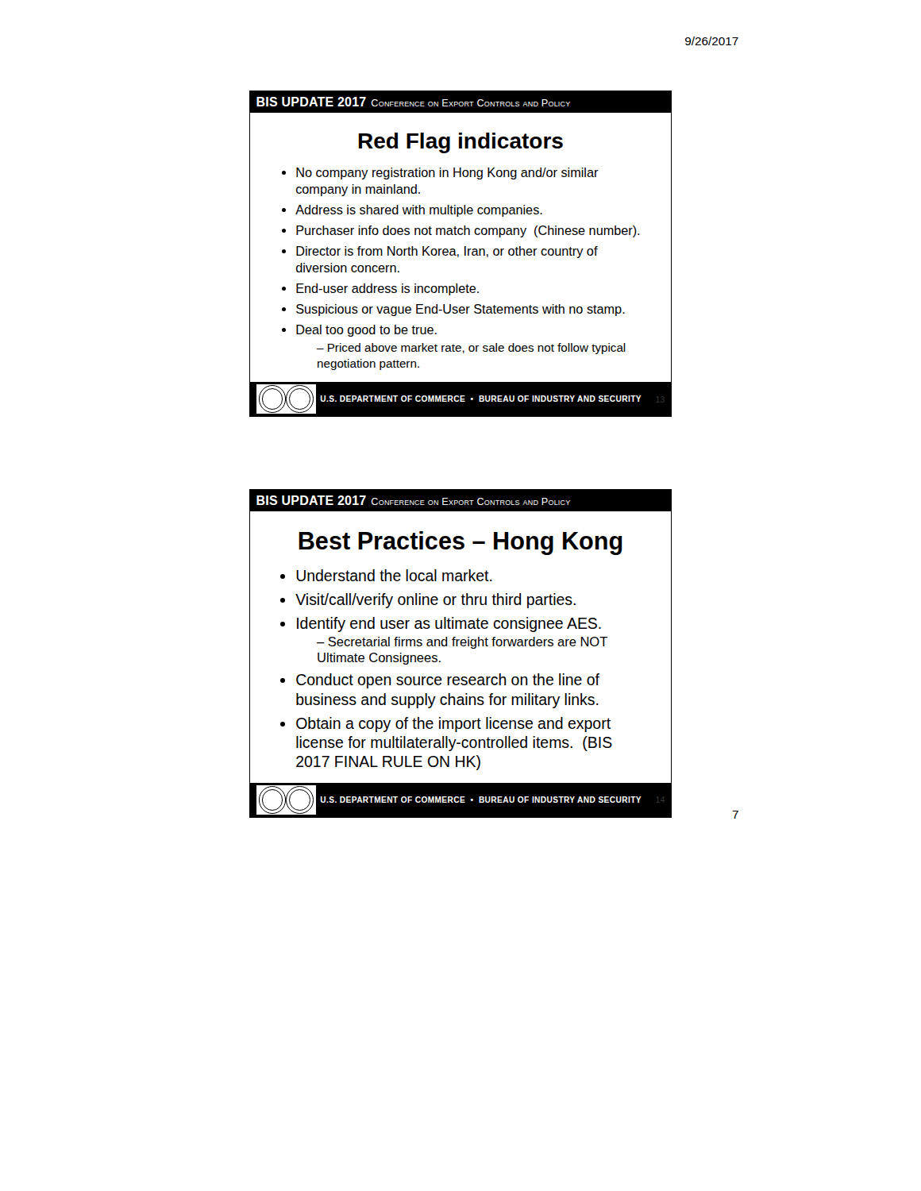9/26/2017
BIS UPDATE 2017 Conference on Export Controls and Policy
Red Flag indicators
No company registration in Hong Kong and/or similar company in mainland.
Address is shared with multiple companies.
Purchaser info does not match company (Chinese number).
Director is from North Korea, Iran, or other country of diversion concern.
End-user address is incomplete.
Suspicious or vague End-User Statements with no stamp.
Deal too good to be true.
Priced above market rate, or sale does not follow typical negotiation pattern.
U.S. DEPARTMENT OF COMMERCE • BUREAU OF INDUSTRY AND SECURITY 13
BIS UPDATE 2017 Conference on Export Controls and Policy
Best Practices – Hong Kong
Understand the local market.
Visit/call/verify online or thru third parties.
Identify end user as ultimate consignee AES.
Secretarial firms and freight forwarders are NOT Ultimate Consignees.
Conduct open source research on the line of business and supply chains for military links.
Obtain a copy of the import license and export license for multilaterally-controlled items. (BIS 2017 FINAL RULE ON HK)
U.S. DEPARTMENT OF COMMERCE • BUREAU OF INDUSTRY AND SECURITY 14
7